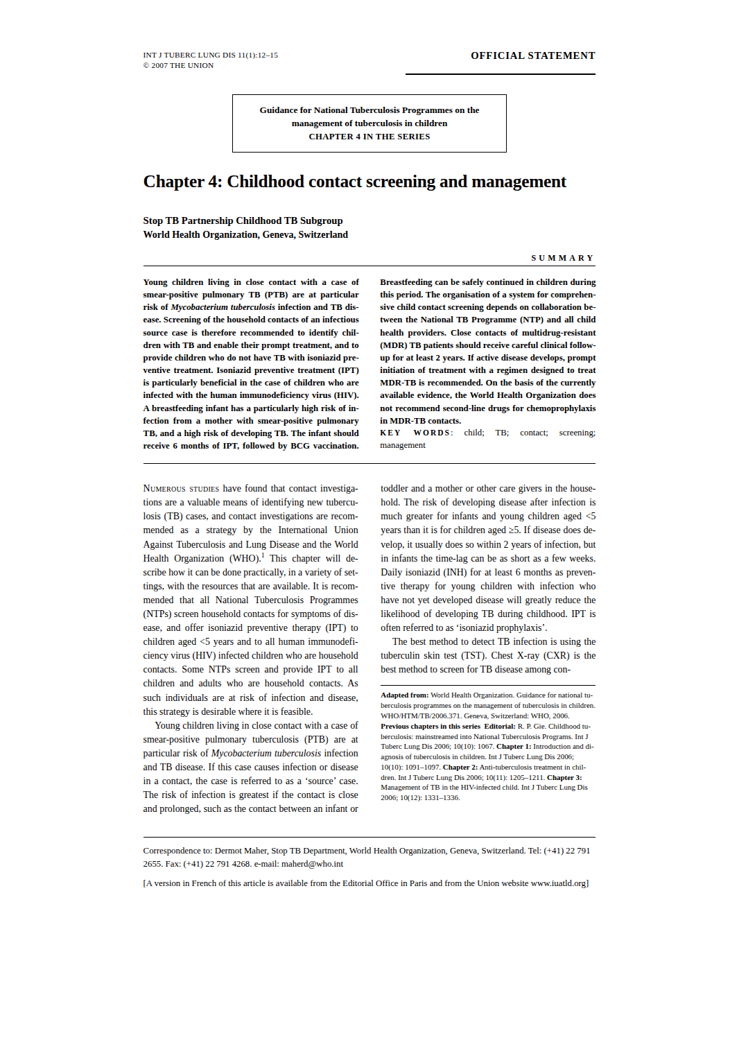Int J Tuberc Lung Dis 11(1):12–15
© 2007 The Union
Official Statement
Guidance for National Tuberculosis Programmes on the
management of tuberculosis in children
Chapter 4 in the series
Chapter 4: Childhood contact screening and management
Stop TB Partnership Childhood TB Subgroup
World Health Organization, Geneva, Switzerland
Summary
Young children living in close contact with a case of smear-positive pulmonary TB (PTB) are at particular risk of Mycobacterium tuberculosis infection and TB disease. Screening of the household contacts of an infectious source case is therefore recommended to identify children with TB and enable their prompt treatment, and to provide children who do not have TB with isoniazid preventive treatment. Isoniazid preventive treatment (IPT) is particularly beneficial in the case of children who are infected with the human immunodeficiency virus (HIV). A breastfeeding infant has a particularly high risk of infection from a mother with smear-positive pulmonary TB, and a high risk of developing TB. The infant should receive 6 months of IPT, followed by BCG vaccination. Breastfeeding can be safely continued in children during this period. The organisation of a system for comprehensive child contact screening depends on collaboration between the National TB Programme (NTP) and all child health providers. Close contacts of multidrug-resistant (MDR) TB patients should receive careful clinical follow-up for at least 2 years. If active disease develops, prompt initiation of treatment with a regimen designed to treat MDR-TB is recommended. On the basis of the currently available evidence, the World Health Organization does not recommend second-line drugs for chemoprophylaxis in MDR-TB contacts.
Key words: child; TB; contact; screening; management
Numerous studies have found that contact investigations are a valuable means of identifying new tuberculosis (TB) cases, and contact investigations are recommended as a strategy by the International Union Against Tuberculosis and Lung Disease and the World Health Organization (WHO).1 This chapter will describe how it can be done practically, in a variety of settings, with the resources that are available. It is recommended that all National Tuberculosis Programmes (NTPs) screen household contacts for symptoms of disease, and offer isoniazid preventive therapy (IPT) to children aged <5 years and to all human immunodeficiency virus (HIV) infected children who are household contacts. Some NTPs screen and provide IPT to all children and adults who are household contacts. As such individuals are at risk of infection and disease, this strategy is desirable where it is feasible.
Young children living in close contact with a case of smear-positive pulmonary tuberculosis (PTB) are at particular risk of Mycobacterium tuberculosis infection and TB disease. If this case causes infection or disease in a contact, the case is referred to as a ‘source’ case. The risk of infection is greatest if the contact is close and prolonged, such as the contact between an infant or toddler and a mother or other care givers in the household. The risk of developing disease after infection is much greater for infants and young children aged <5 years than it is for children aged ≥5. If disease does develop, it usually does so within 2 years of infection, but in infants the time-lag can be as short as a few weeks. Daily isoniazid (INH) for at least 6 months as preventive therapy for young children with infection who have not yet developed disease will greatly reduce the likelihood of developing TB during childhood. IPT is often referred to as ‘isoniazid prophylaxis’.
The best method to detect TB infection is using the tuberculin skin test (TST). Chest X-ray (CXR) is the best method to screen for TB disease among con-
Adapted from: World Health Organization. Guidance for national tuberculosis programmes on the management of tuberculosis in children. WHO/HTM/TB/2006.371. Geneva, Switzerland: WHO, 2006. Previous chapters in this series Editorial: R. P. Gie. Childhood tuberculosis: mainstreamed into National Tuberculosis Programs. Int J Tuberc Lung Dis 2006; 10(10): 1067. Chapter 1: Introduction and diagnosis of tuberculosis in children. Int J Tuberc Lung Dis 2006; 10(10): 1091–1097. Chapter 2: Anti-tuberculosis treatment in children. Int J Tuberc Lung Dis 2006; 10(11): 1205–1211. Chapter 3: Management of TB in the HIV-infected child. Int J Tuberc Lung Dis 2006; 10(12): 1331–1336.
Correspondence to: Dermot Maher, Stop TB Department, World Health Organization, Geneva, Switzerland. Tel: (+41) 22 791 2655. Fax: (+41) 22 791 4268. e-mail: maherd@who.int
[A version in French of this article is available from the Editorial Office in Paris and from the Union website www.iuatld.org]